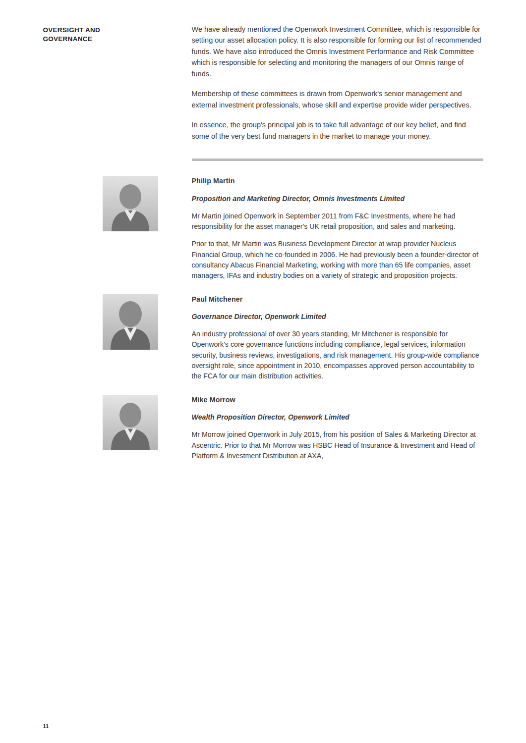Oversight and Governance
We have already mentioned the Openwork Investment Committee, which is responsible for setting our asset allocation policy. It is also responsible for forming our list of recommended funds. We have also introduced the Omnis Investment Performance and Risk Committee which is responsible for selecting and monitoring the managers of our Omnis range of funds.
Membership of these committees is drawn from Openwork's senior management and external investment professionals, whose skill and expertise provide wider perspectives.
In essence, the group's principal job is to take full advantage of our key belief, and find some of the very best fund managers in the market to manage your money.
Philip Martin
Proposition and Marketing Director, Omnis Investments Limited
Mr Martin joined Openwork in September 2011 from F&C Investments, where he had responsibility for the asset manager's UK retail proposition, and sales and marketing.
Prior to that, Mr Martin was Business Development Director at wrap provider Nucleus Financial Group, which he co-founded in 2006. He had previously been a founder-director of consultancy Abacus Financial Marketing, working with more than 65 life companies, asset managers, IFAs and industry bodies on a variety of strategic and proposition projects.
Paul Mitchener
Governance Director, Openwork Limited
An industry professional of over 30 years standing, Mr Mitchener is responsible for Openwork's core governance functions including compliance, legal services, information security, business reviews, investigations, and risk management. His group-wide compliance oversight role, since appointment in 2010, encompasses approved person accountability to the FCA for our main distribution activities.
Mike Morrow
Wealth Proposition Director, Openwork Limited
Mr Morrow joined Openwork in July 2015, from his position of Sales & Marketing Director at Ascentric. Prior to that Mr Morrow was HSBC Head of Insurance & Investment and Head of Platform & Investment Distribution at AXA,
11